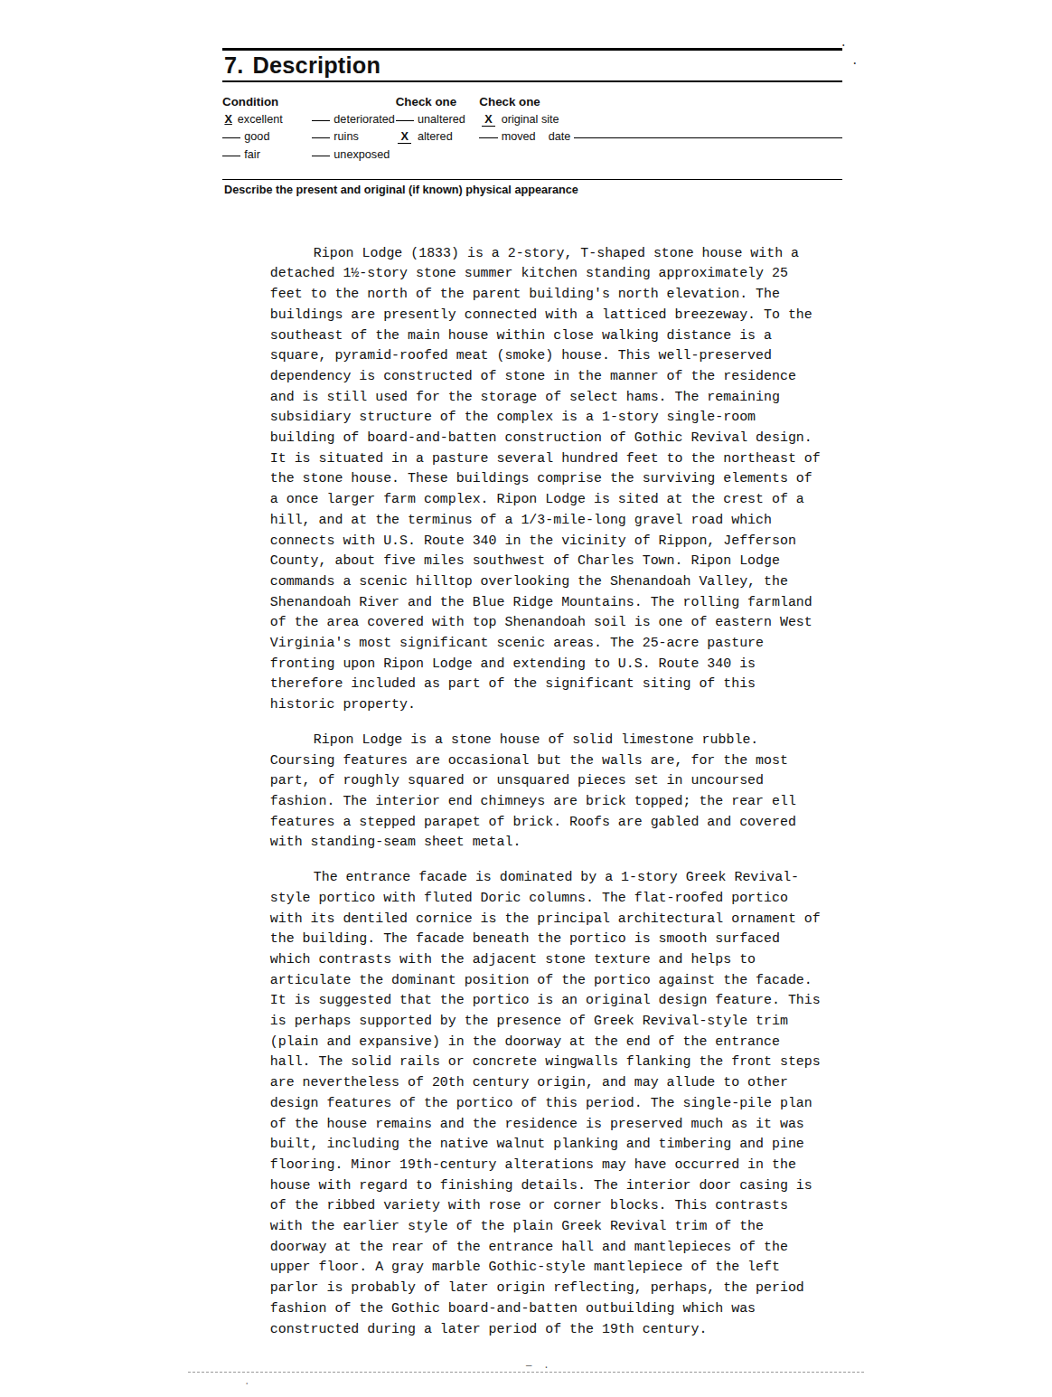.
.
7. Description
Condition X excellent good fair
deteriorated ruins unexposed
Check one unaltered Xaltered
Check one Xoriginal site moved date
Describe the present and original (if known) physical appearance
Ripon Lodge (1833) is a 2-story, T-shaped stone house with a detached 1½-story stone summer kitchen standing approximately 25 feet to the north of the parent building's north elevation. The buildings are presently connected with a latticed breezeway. To the southeast of the main house within close walking distance is a square, pyramid-roofed meat (smoke) house. This well-preserved dependency is constructed of stone in the manner of the residence and is still used for the storage of select hams. The remaining subsidiary structure of the complex is a 1-story single-room building of board-and-batten construction of Gothic Revival design. It is situated in a pasture several hundred feet to the northeast of the stone house. These buildings comprise the surviving elements of a once larger farm complex. Ripon Lodge is sited at the crest of a hill, and at the terminus of a 1/3-mile-long gravel road which connects with U.S. Route 340 in the vicinity of Rippon, Jefferson County, about five miles southwest of Charles Town. Ripon Lodge commands a scenic hilltop overlooking the Shenandoah Valley, the Shenandoah River and the Blue Ridge Mountains. The rolling farmland of the area covered with top Shenandoah soil is one of eastern West Virginia's most significant scenic areas. The 25-acre pasture fronting upon Ripon Lodge and extending to U.S. Route 340 is therefore included as part of the significant siting of this historic property.
Ripon Lodge is a stone house of solid limestone rubble. Coursing features are occasional but the walls are, for the most part, of roughly squared or unsquared pieces set in uncoursed fashion. The interior end chimneys are brick topped; the rear ell features a stepped parapet of brick. Roofs are gabled and covered with standing-seam sheet metal.
The entrance facade is dominated by a 1-story Greek Revival-style portico with fluted Doric columns. The flat-roofed portico with its dentiled cornice is the principal architectural ornament of the building. The facade beneath the portico is smooth surfaced which contrasts with the adjacent stone texture and helps to articulate the dominant position of the portico against the facade. It is suggested that the portico is an original design feature. This is perhaps supported by the presence of Greek Revival-style trim (plain and expansive) in the doorway at the end of the entrance hall. The solid rails or concrete wingwalls flanking the front steps are nevertheless of 20th century origin, and may allude to other design features of the portico of this period. The single-pile plan of the house remains and the residence is preserved much as it was built, including the native walnut planking and timbering and pine flooring. Minor 19th-century alterations may have occurred in the house with regard to finishing details. The interior door casing is of the ribbed variety with rose or corner blocks. This contrasts with the earlier style of the plain Greek Revival trim of the doorway at the rear of the entrance hall and mantlepieces of the upper floor. A gray marble Gothic-style mantlepiece of the left parlor is probably of later origin reflecting, perhaps, the period fashion of the Gothic board-and-batten outbuilding which was constructed during a later period of the 19th century.
— .
.